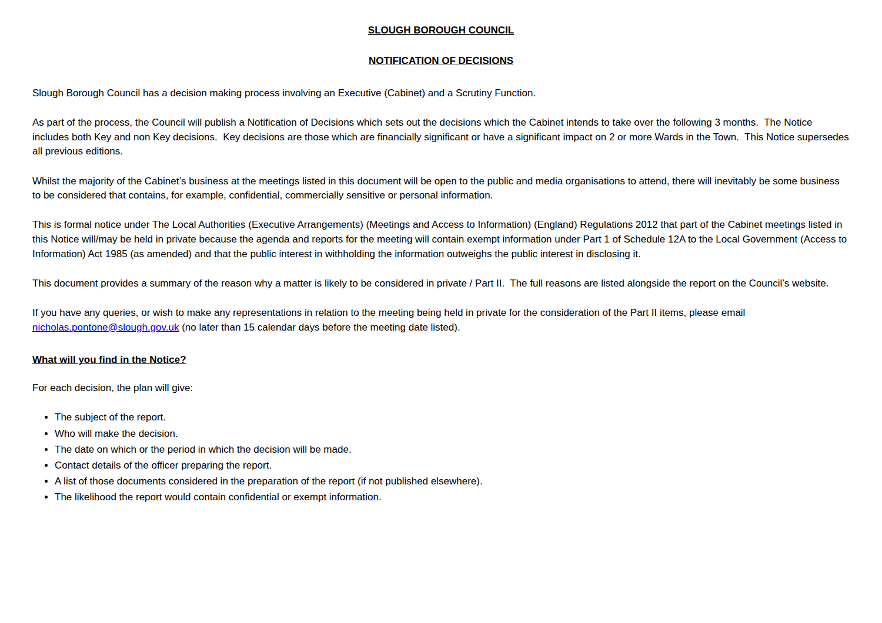SLOUGH BOROUGH COUNCIL
NOTIFICATION OF DECISIONS
Slough Borough Council has a decision making process involving an Executive (Cabinet) and a Scrutiny Function.
As part of the process, the Council will publish a Notification of Decisions which sets out the decisions which the Cabinet intends to take over the following 3 months. The Notice includes both Key and non Key decisions. Key decisions are those which are financially significant or have a significant impact on 2 or more Wards in the Town. This Notice supersedes all previous editions.
Whilst the majority of the Cabinet’s business at the meetings listed in this document will be open to the public and media organisations to attend, there will inevitably be some business to be considered that contains, for example, confidential, commercially sensitive or personal information.
This is formal notice under The Local Authorities (Executive Arrangements) (Meetings and Access to Information) (England) Regulations 2012 that part of the Cabinet meetings listed in this Notice will/may be held in private because the agenda and reports for the meeting will contain exempt information under Part 1 of Schedule 12A to the Local Government (Access to Information) Act 1985 (as amended) and that the public interest in withholding the information outweighs the public interest in disclosing it.
This document provides a summary of the reason why a matter is likely to be considered in private / Part II. The full reasons are listed alongside the report on the Council’s website.
If you have any queries, or wish to make any representations in relation to the meeting being held in private for the consideration of the Part II items, please email nicholas.pontone@slough.gov.uk (no later than 15 calendar days before the meeting date listed).
What will you find in the Notice?
For each decision, the plan will give:
The subject of the report.
Who will make the decision.
The date on which or the period in which the decision will be made.
Contact details of the officer preparing the report.
A list of those documents considered in the preparation of the report (if not published elsewhere).
The likelihood the report would contain confidential or exempt information.